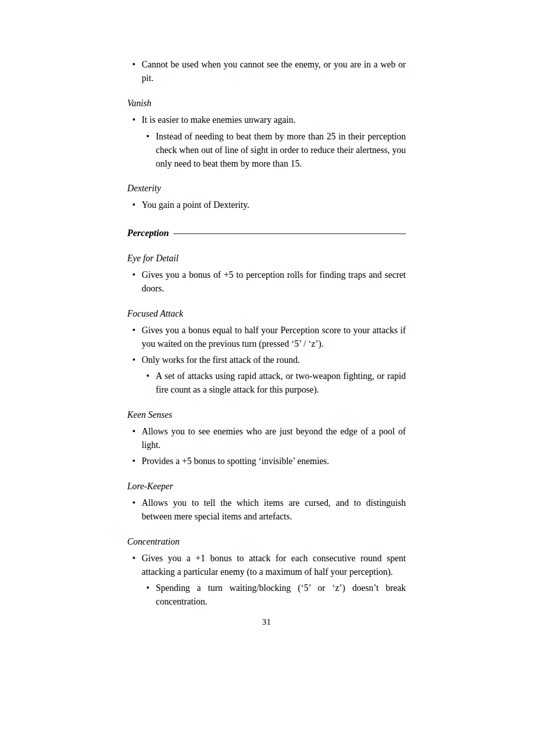Cannot be used when you cannot see the enemy, or you are in a web or pit.
Vanish
It is easier to make enemies unwary again.
Instead of needing to beat them by more than 25 in their perception check when out of line of sight in order to reduce their alertness, you only need to beat them by more than 15.
Dexterity
You gain a point of Dexterity.
Perception
Eye for Detail
Gives you a bonus of +5 to perception rolls for finding traps and secret doors.
Focused Attack
Gives you a bonus equal to half your Perception score to your attacks if you waited on the previous turn (pressed ‘5’ / ‘z’).
Only works for the first attack of the round.
A set of attacks using rapid attack, or two-weapon fighting, or rapid fire count as a single attack for this purpose).
Keen Senses
Allows you to see enemies who are just beyond the edge of a pool of light.
Provides a +5 bonus to spotting ‘invisible’ enemies.
Lore-Keeper
Allows you to tell the which items are cursed, and to distinguish between mere special items and artefacts.
Concentration
Gives you a +1 bonus to attack for each consecutive round spent attacking a particular enemy (to a maximum of half your perception).
Spending a turn waiting/blocking (‘5’ or ‘z’) doesn’t break concentration.
31